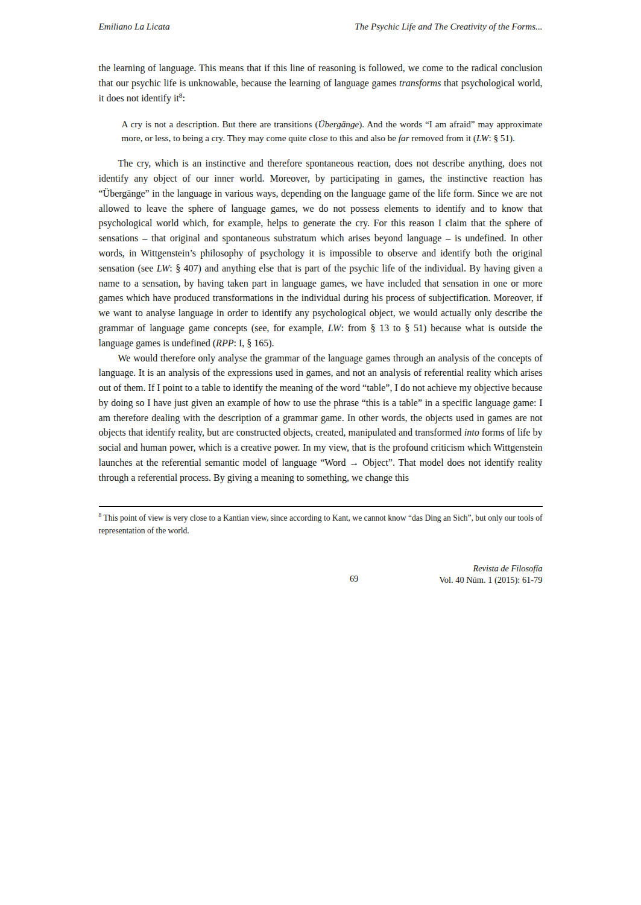Emiliano La Licata The Psychic Life and The Creativity of the Forms...
the learning of language. This means that if this line of reasoning is followed, we come to the radical conclusion that our psychic life is unknowable, because the learning of language games transforms that psychological world, it does not identify it8:
A cry is not a description. But there are transitions (Übergänge). And the words “I am afraid” may approximate more, or less, to being a cry. They may come quite close to this and also be far removed from it (LW: § 51).
The cry, which is an instinctive and therefore spontaneous reaction, does not describe anything, does not identify any object of our inner world. Moreover, by participating in games, the instinctive reaction has “Übergänge” in the language in various ways, depending on the language game of the life form. Since we are not allowed to leave the sphere of language games, we do not possess elements to identify and to know that psychological world which, for example, helps to generate the cry. For this reason I claim that the sphere of sensations – that original and spontaneous substratum which arises beyond language – is undefined. In other words, in Wittgenstein’s philosophy of psychology it is impossible to observe and identify both the original sensation (see LW: § 407) and anything else that is part of the psychic life of the individual. By having given a name to a sensation, by having taken part in language games, we have included that sensation in one or more games which have produced transformations in the individual during his process of subjectification. Moreover, if we want to analyse language in order to identify any psychological object, we would actually only describe the grammar of language game concepts (see, for example, LW: from § 13 to § 51) because what is outside the language games is undefined (RPP: I, § 165).
We would therefore only analyse the grammar of the language games through an analysis of the concepts of language. It is an analysis of the expressions used in games, and not an analysis of referential reality which arises out of them. If I point to a table to identify the meaning of the word “table”, I do not achieve my objective because by doing so I have just given an example of how to use the phrase “this is a table” in a specific language game: I am therefore dealing with the description of a grammar game. In other words, the objects used in games are not objects that identify reality, but are constructed objects, created, manipulated and transformed into forms of life by social and human power, which is a creative power. In my view, that is the profound criticism which Wittgenstein launches at the referential semantic model of language “Word → Object”. That model does not identify reality through a referential process. By giving a meaning to something, we change this
8 This point of view is very close to a Kantian view, since according to Kant, we cannot know “das Ding an Sich”, but only our tools of representation of the world.
69 Revista de Filosofía
Vol. 40 Núm. 1 (2015): 61-79